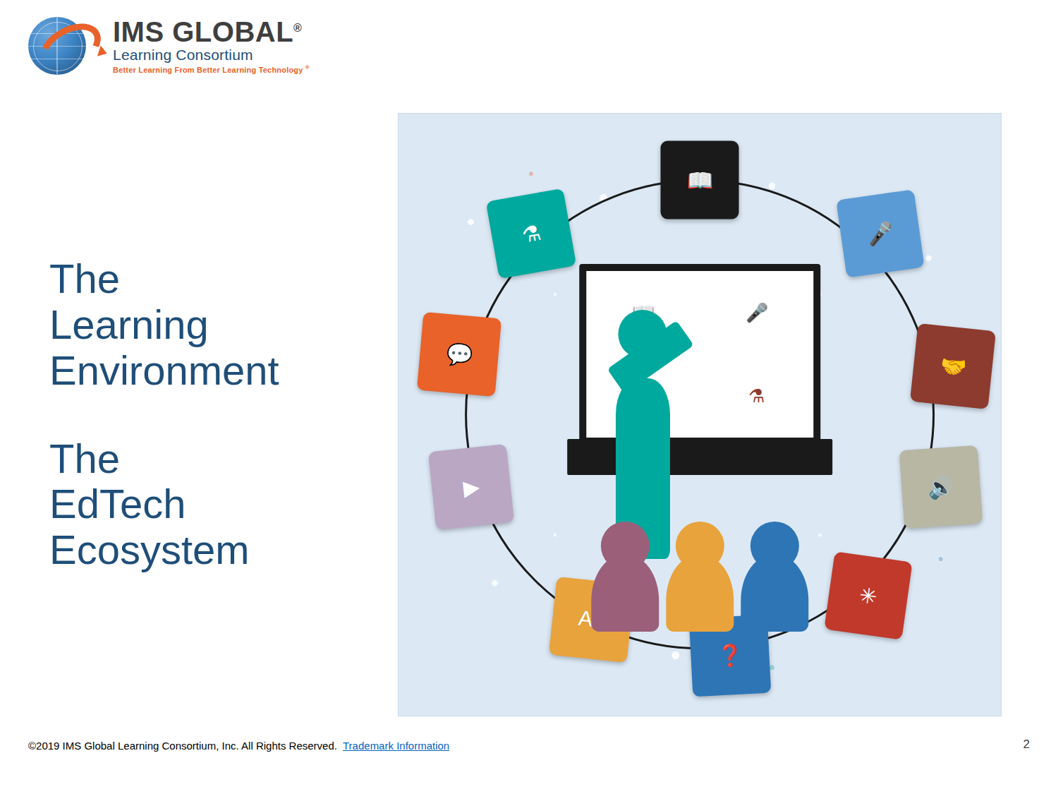IMS GLOBAL®
Learning Consortium
Better Learning From Better Learning Technology ®
The
Learning
Environment
The
EdTech
Ecosystem
📖
🎤
🤝
🔊
✳
❓
A+
▶
💬
⚗
📖 🎤 🔊 ⚗
©2019 IMS Global Learning Consortium, Inc. All Rights Reserved. Trademark Information
2